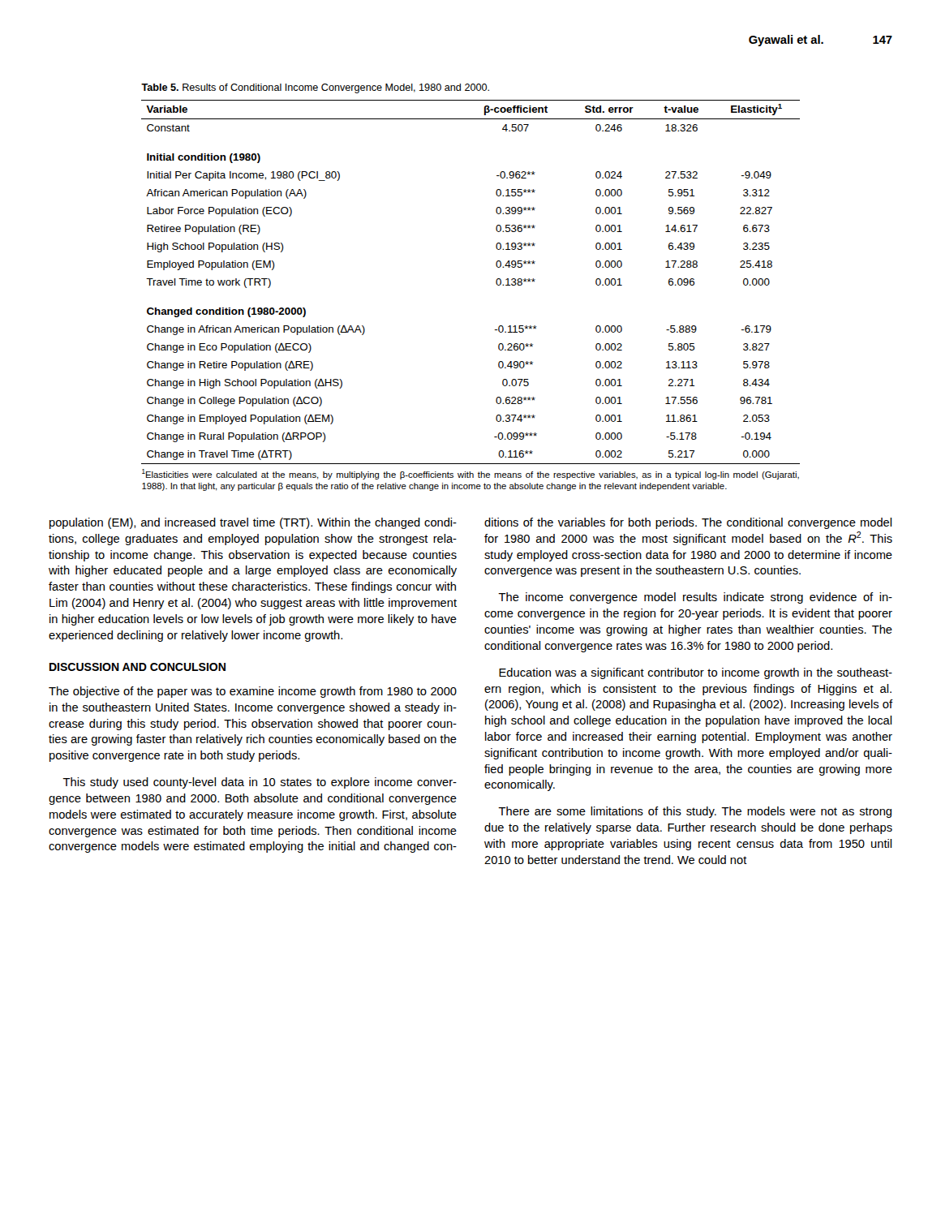Gyawali et al. 147
Table 5. Results of Conditional Income Convergence Model, 1980 and 2000.
| Variable | β-coefficient | Std. error | t-value | Elasticity 1 |
| --- | --- | --- | --- | --- |
| Constant | 4.507 | 0.246 | 18.326 | |
| Initial condition (1980) |
| Initial Per Capita Income, 1980 (PCI_80) | -0.962** | 0.024 | 27.532 | -9.049 |
| African American Population (AA) | 0.155*** | 0.000 | 5.951 | 3.312 |
| Labor Force Population (ECO) | 0.399*** | 0.001 | 9.569 | 22.827 |
| Retiree Population (RE) | 0.536*** | 0.001 | 14.617 | 6.673 |
| High School Population (HS) | 0.193*** | 0.001 | 6.439 | 3.235 |
| Employed Population (EM) | 0.495*** | 0.000 | 17.288 | 25.418 |
| Travel Time to work (TRT) | 0.138*** | 0.001 | 6.096 | 0.000 |
| Changed condition (1980-2000) |
| Change in African American Population (∆AA) | -0.115*** | 0.000 | -5.889 | -6.179 |
| Change in Eco Population (∆ECO) | 0.260** | 0.002 | 5.805 | 3.827 |
| Change in Retire Population (∆RE) | 0.490** | 0.002 | 13.113 | 5.978 |
| Change in High School Population (∆HS) | 0.075 | 0.001 | 2.271 | 8.434 |
| Change in College Population (∆CO) | 0.628*** | 0.001 | 17.556 | 96.781 |
| Change in Employed Population (∆EM) | 0.374*** | 0.001 | 11.861 | 2.053 |
| Change in Rural Population (∆RPOP) | -0.099*** | 0.000 | -5.178 | -0.194 |
| Change in Travel Time (∆TRT) | 0.116** | 0.002 | 5.217 | 0.000 |
1Elasticities were calculated at the means, by multiplying the β-coefficients with the means of the respective variables, as in a typical log-lin model (Gujarati, 1988). In that light, any particular β equals the ratio of the relative change in income to the absolute change in the relevant independent variable.
population (EM), and increased travel time (TRT). Within the changed conditions, college graduates and employed population show the strongest relationship to income change. This observation is expected because counties with higher educated people and a large employed class are economically faster than counties without these characteristics. These findings concur with Lim (2004) and Henry et al. (2004) who suggest areas with little improvement in higher education levels or low levels of job growth were more likely to have experienced declining or relatively lower income growth.
Discussion and Conculsion
The objective of the paper was to examine income growth from 1980 to 2000 in the southeastern United States. Income convergence showed a steady increase during this study period. This observation showed that poorer counties are growing faster than relatively rich counties economically based on the positive convergence rate in both study periods.
This study used county-level data in 10 states to explore income convergence between 1980 and 2000. Both absolute and conditional convergence models were estimated to accurately measure income growth. First, absolute convergence was estimated for both time periods. Then conditional income convergence models were estimated employing the initial and changed conditions of the variables for both periods. The conditional convergence model for 1980 and 2000 was the most significant model based on the R2. This study employed cross-section data for 1980 and 2000 to determine if income convergence was present in the southeastern U.S. counties.
The income convergence model results indicate strong evidence of income convergence in the region for 20-year periods. It is evident that poorer counties' income was growing at higher rates than wealthier counties. The conditional convergence rates was 16.3% for 1980 to 2000 period.
Education was a significant contributor to income growth in the southeastern region, which is consistent to the previous findings of Higgins et al. (2006), Young et al. (2008) and Rupasingha et al. (2002). Increasing levels of high school and college education in the population have improved the local labor force and increased their earning potential. Employment was another significant contribution to income growth. With more employed and/or qualified people bringing in revenue to the area, the counties are growing more economically.
There are some limitations of this study. The models were not as strong due to the relatively sparse data. Further research should be done perhaps with more appropriate variables using recent census data from 1950 until 2010 to better understand the trend. We could not